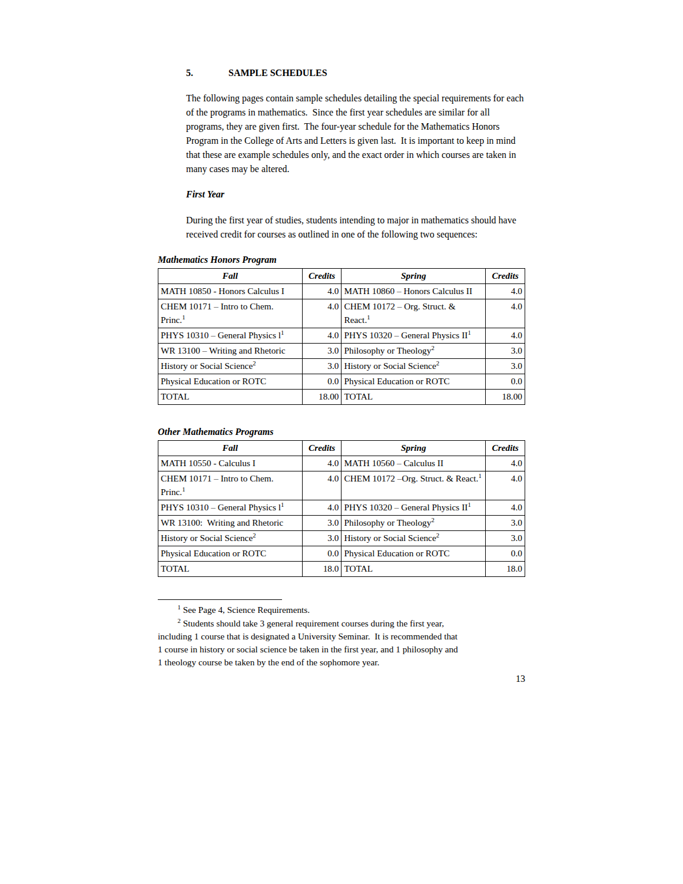5. SAMPLE SCHEDULES
The following pages contain sample schedules detailing the special requirements for each of the programs in mathematics. Since the first year schedules are similar for all programs, they are given first. The four-year schedule for the Mathematics Honors Program in the College of Arts and Letters is given last. It is important to keep in mind that these are example schedules only, and the exact order in which courses are taken in many cases may be altered.
First Year
During the first year of studies, students intending to major in mathematics should have received credit for courses as outlined in one of the following two sequences:
Mathematics Honors Program
| Fall | Credits | Spring | Credits |
| --- | --- | --- | --- |
| MATH 10850 - Honors Calculus I | 4.0 | MATH 10860 – Honors Calculus II | 4.0 |
| CHEM 10171 – Intro to Chem. Princ. 1 | 4.0 | CHEM 10172 – Org. Struct. & React. 1 | 4.0 |
| PHYS 10310 – General Physics l 1 | 4.0 | PHYS 10320 – General Physics II 1 | 4.0 |
| WR 13100 – Writing and Rhetoric | 3.0 | Philosophy or Theology 2 | 3.0 |
| History or Social Science 2 | 3.0 | History or Social Science 2 | 3.0 |
| Physical Education or ROTC | 0.0 | Physical Education or ROTC | 0.0 |
| TOTAL | 18.00 | TOTAL | 18.00 |
Other Mathematics Programs
| Fall | Credits | Spring | Credits |
| --- | --- | --- | --- |
| MATH 10550 - Calculus I | 4.0 | MATH 10560 – Calculus II | 4.0 |
| CHEM 10171 – Intro to Chem. Princ. 1 | 4.0 | CHEM 10172 –Org. Struct. & React. 1 | 4.0 |
| PHYS 10310 – General Physics l 1 | 4.0 | PHYS 10320 – General Physics II 1 | 4.0 |
| WR 13100: Writing and Rhetoric | 3.0 | Philosophy or Theology 2 | 3.0 |
| History or Social Science 2 | 3.0 | History or Social Science 2 | 3.0 |
| Physical Education or ROTC | 0.0 | Physical Education or ROTC | 0.0 |
| TOTAL | 18.0 | TOTAL | 18.0 |
1 See Page 4, Science Requirements.
2 Students should take 3 general requirement courses during the first year,
including 1 course that is designated a University Seminar. It is recommended that
1 course in history or social science be taken in the first year, and 1 philosophy and
1 theology course be taken by the end of the sophomore year.
13